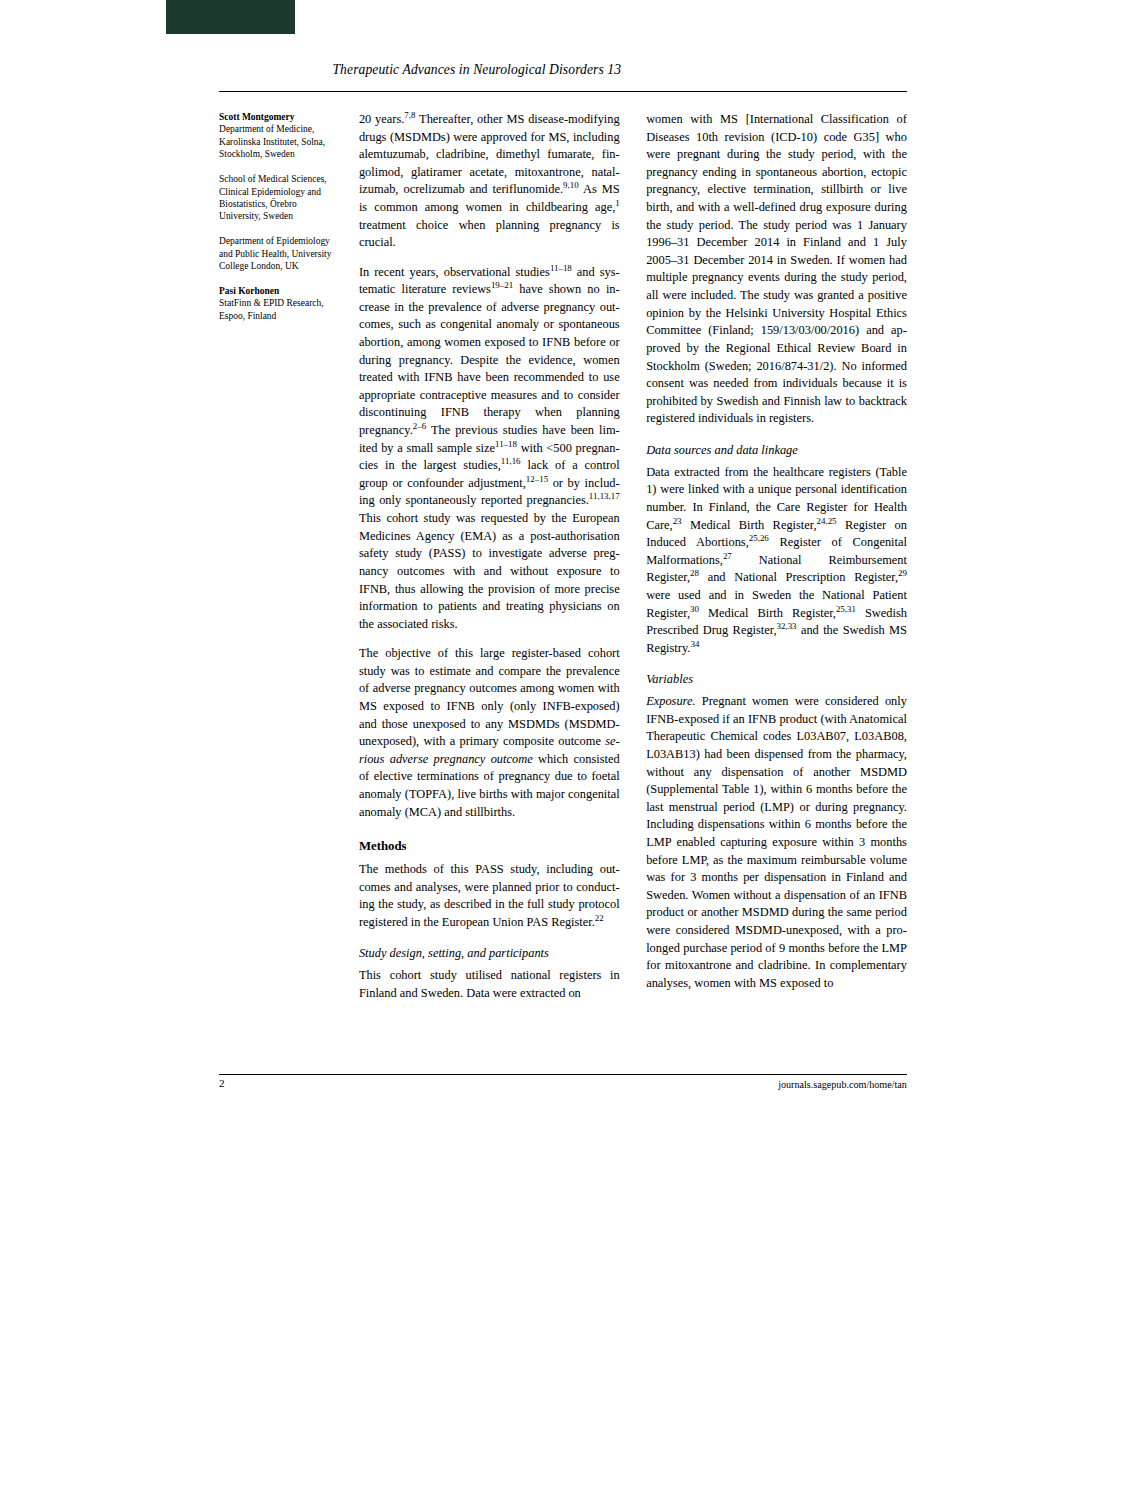Therapeutic Advances in Neurological Disorders 13
Scott Montgomery
Department of Medicine, Karolinska Institutet, Solna, Stockholm, Sweden
School of Medical Sciences, Clinical Epidemiology and Biostatistics, Örebro University, Sweden
Department of Epidemiology and Public Health, University College London, UK
Pasi Korhonen
StatFinn & EPID Research, Espoo, Finland
20 years.7,8 Thereafter, other MS disease-modifying drugs (MSDMDs) were approved for MS, including alemtuzumab, cladribine, dimethyl fumarate, fingolimod, glatiramer acetate, mitoxantrone, natalizumab, ocrelizumab and teriflunomide.9,10 As MS is common among women in childbearing age,1 treatment choice when planning pregnancy is crucial.
In recent years, observational studies11–18 and systematic literature reviews19–21 have shown no increase in the prevalence of adverse pregnancy outcomes, such as congenital anomaly or spontaneous abortion, among women exposed to IFNB before or during pregnancy. Despite the evidence, women treated with IFNB have been recommended to use appropriate contraceptive measures and to consider discontinuing IFNB therapy when planning pregnancy.2–6 The previous studies have been limited by a small sample size11–18 with <500 pregnancies in the largest studies,11,16 lack of a control group or confounder adjustment,12–15 or by including only spontaneously reported pregnancies.11,13,17 This cohort study was requested by the European Medicines Agency (EMA) as a post-authorisation safety study (PASS) to investigate adverse pregnancy outcomes with and without exposure to IFNB, thus allowing the provision of more precise information to patients and treating physicians on the associated risks.
The objective of this large register-based cohort study was to estimate and compare the prevalence of adverse pregnancy outcomes among women with MS exposed to IFNB only (only INFB-exposed) and those unexposed to any MSDMDs (MSDMD-unexposed), with a primary composite outcome serious adverse pregnancy outcome which consisted of elective terminations of pregnancy due to foetal anomaly (TOPFA), live births with major congenital anomaly (MCA) and stillbirths.
Methods
The methods of this PASS study, including outcomes and analyses, were planned prior to conducting the study, as described in the full study protocol registered in the European Union PAS Register.22
Study design, setting, and participants
This cohort study utilised national registers in Finland and Sweden. Data were extracted on
women with MS [International Classification of Diseases 10th revision (ICD-10) code G35] who were pregnant during the study period, with the pregnancy ending in spontaneous abortion, ectopic pregnancy, elective termination, stillbirth or live birth, and with a well-defined drug exposure during the study period. The study period was 1 January 1996–31 December 2014 in Finland and 1 July 2005–31 December 2014 in Sweden. If women had multiple pregnancy events during the study period, all were included. The study was granted a positive opinion by the Helsinki University Hospital Ethics Committee (Finland; 159/13/03/00/2016) and approved by the Regional Ethical Review Board in Stockholm (Sweden; 2016/874-31/2). No informed consent was needed from individuals because it is prohibited by Swedish and Finnish law to backtrack registered individuals in registers.
Data sources and data linkage
Data extracted from the healthcare registers (Table 1) were linked with a unique personal identification number. In Finland, the Care Register for Health Care,23 Medical Birth Register,24,25 Register on Induced Abortions,25,26 Register of Congenital Malformations,27 National Reimbursement Register,28 and National Prescription Register,29 were used and in Sweden the National Patient Register,30 Medical Birth Register,25,31 Swedish Prescribed Drug Register,32,33 and the Swedish MS Registry.34
Variables
Exposure. Pregnant women were considered only IFNB-exposed if an IFNB product (with Anatomical Therapeutic Chemical codes L03AB07, L03AB08, L03AB13) had been dispensed from the pharmacy, without any dispensation of another MSDMD (Supplemental Table 1), within 6 months before the last menstrual period (LMP) or during pregnancy. Including dispensations within 6 months before the LMP enabled capturing exposure within 3 months before LMP, as the maximum reimbursable volume was for 3 months per dispensation in Finland and Sweden. Women without a dispensation of an IFNB product or another MSDMD during the same period were considered MSDMD-unexposed, with a prolonged purchase period of 9 months before the LMP for mitoxantrone and cladribine. In complementary analyses, women with MS exposed to
2
journals.sagepub.com/home/tan